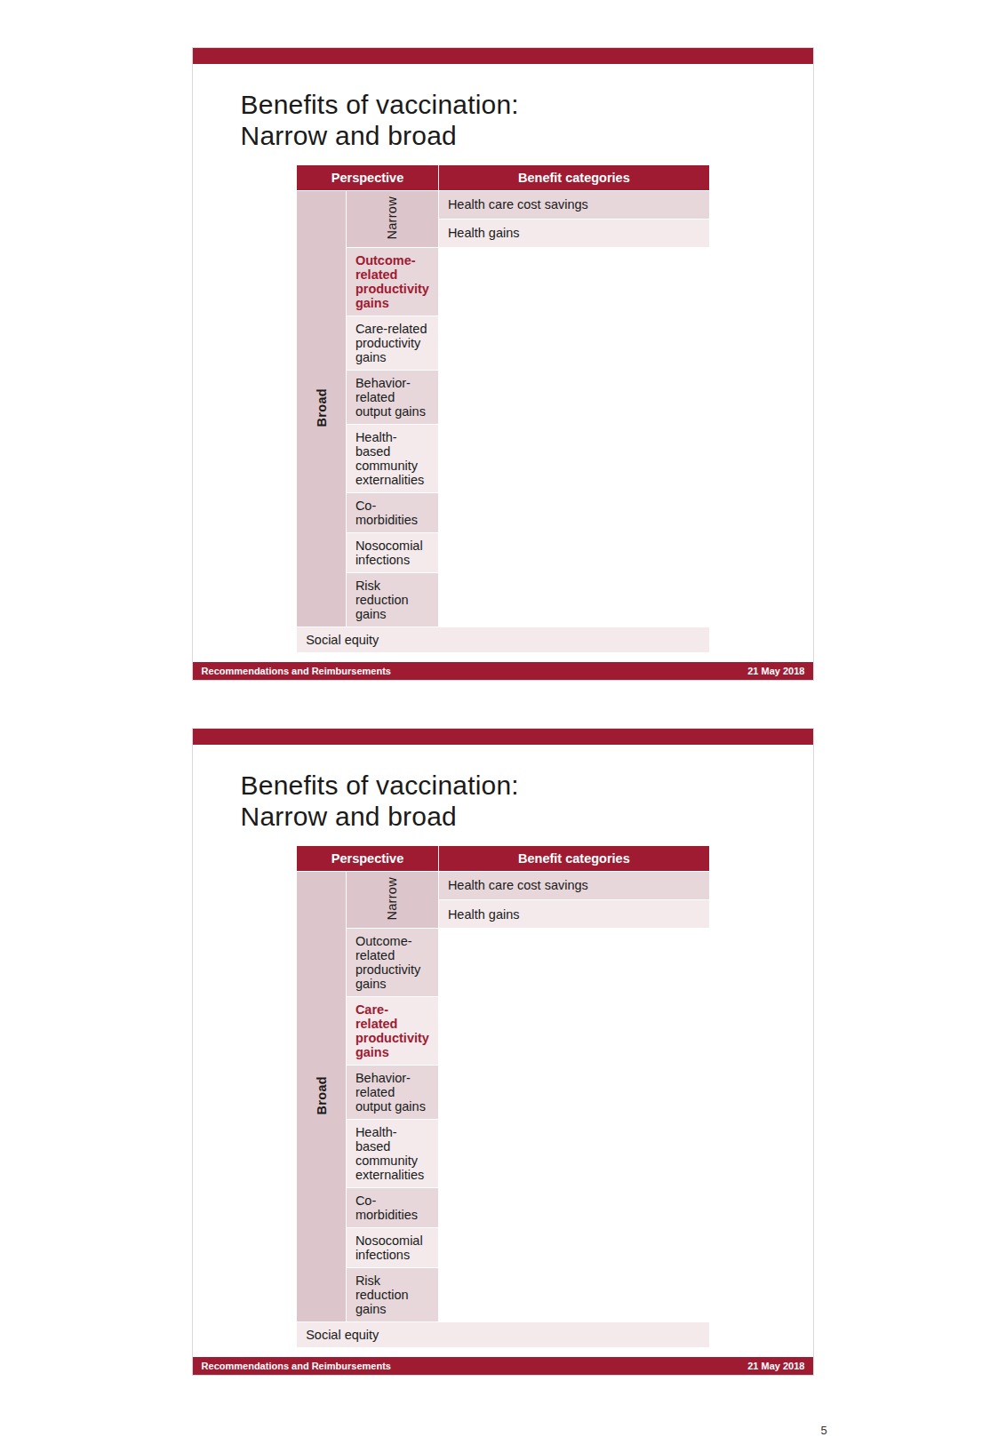Benefits of vaccination:
Narrow and broad
| Perspective | Benefit categories |
| --- | --- |
| Broad | Narrow | Health care cost savings |
| Health gains |
| Outcome-related productivity gains |
| Care-related productivity gains |
| Behavior-related output gains |
| Health-based community externalities |
| Co-morbidities |
| Nosocomial infections |
| Risk reduction gains |
| Social equity |
Recommendations and Reimbursements 21 May 2018
Benefits of vaccination:
Narrow and broad
| Perspective | Benefit categories |
| --- | --- |
| Broad | Narrow | Health care cost savings |
| Health gains |
| Outcome-related productivity gains |
| Care-related productivity gains |
| Behavior-related output gains |
| Health-based community externalities |
| Co-morbidities |
| Nosocomial infections |
| Risk reduction gains |
| Social equity |
Recommendations and Reimbursements 21 May 2018
5